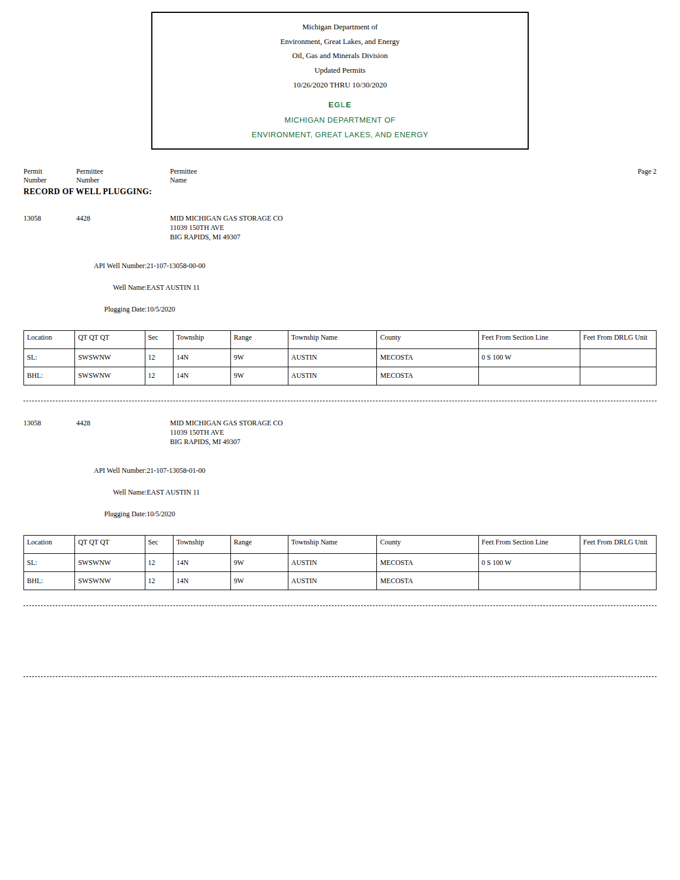Michigan Department of
Environment, Great Lakes, and Energy
Oil, Gas and Minerals Division
Updated Permits
10/26/2020 THRU 10/30/2020
EGLE
MICHIGAN DEPARTMENT OF
ENVIRONMENT, GREAT LAKES, AND ENERGY
| Permit Number | Permittee Number | Permittee Name | Page 2 |
RECORD OF WELL PLUGGING:
| 13058 | 4428 | MID MICHIGAN GAS STORAGE CO |
| | | 11039 150TH AVE BIG RAPIDS, MI 49307 |
| API Well Number: | 21-107-13058-00-00 |
| Well Name: | EAST AUSTIN 11 |
| Plugging Date: | 10/5/2020 |
| Location | QT QT QT | Sec | Township | Range | Township Name | County | Feet From Section Line | Feet From DRLG Unit |
| --- | --- | --- | --- | --- | --- | --- | --- | --- |
| SL: | SWSWNW | 12 | 14N | 9W | AUSTIN | MECOSTA | 0 S 100 W | |
| BHL: | SWSWNW | 12 | 14N | 9W | AUSTIN | MECOSTA | | |
| 13058 | 4428 | MID MICHIGAN GAS STORAGE CO |
| | | 11039 150TH AVE BIG RAPIDS, MI 49307 |
| API Well Number: | 21-107-13058-01-00 |
| Well Name: | EAST AUSTIN 11 |
| Plugging Date: | 10/5/2020 |
| Location | QT QT QT | Sec | Township | Range | Township Name | County | Feet From Section Line | Feet From DRLG Unit |
| --- | --- | --- | --- | --- | --- | --- | --- | --- |
| SL: | SWSWNW | 12 | 14N | 9W | AUSTIN | MECOSTA | 0 S 100 W | |
| BHL: | SWSWNW | 12 | 14N | 9W | AUSTIN | MECOSTA | | |